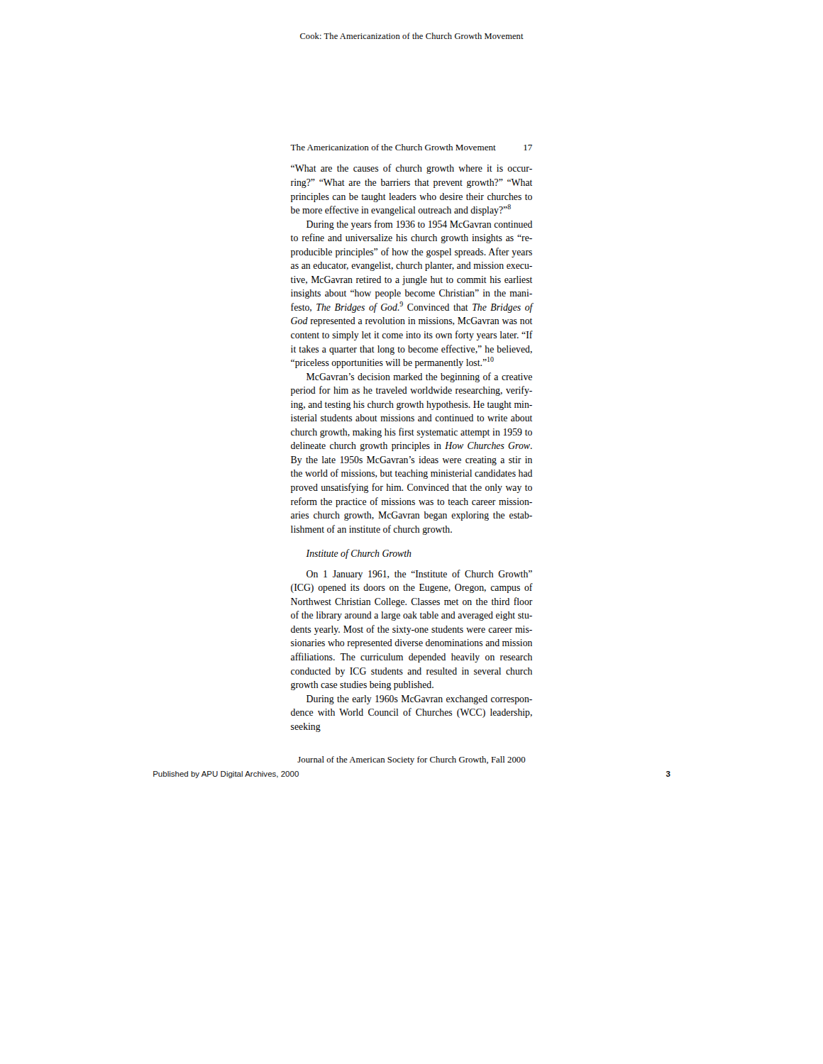Cook: The Americanization of the Church Growth Movement
The Americanization of the Church Growth Movement 17
“What are the causes of church growth where it is occurring?” “What are the barriers that prevent growth?” “What principles can be taught leaders who desire their churches to be more effective in evangelical outreach and display?”8
During the years from 1936 to 1954 McGavran continued to refine and universalize his church growth insights as “reproducible principles” of how the gospel spreads. After years as an educator, evangelist, church planter, and mission executive, McGavran retired to a jungle hut to commit his earliest insights about “how people become Christian” in the manifesto, The Bridges of God.9 Convinced that The Bridges of God represented a revolution in missions, McGavran was not content to simply let it come into its own forty years later. “If it takes a quarter that long to become effective,” he believed, “priceless opportunities will be permanently lost.”10
McGavran’s decision marked the beginning of a creative period for him as he traveled worldwide researching, verifying, and testing his church growth hypothesis. He taught ministerial students about missions and continued to write about church growth, making his first systematic attempt in 1959 to delineate church growth principles in How Churches Grow. By the late 1950s McGavran’s ideas were creating a stir in the world of missions, but teaching ministerial candidates had proved unsatisfying for him. Convinced that the only way to reform the practice of missions was to teach career missionaries church growth, McGavran began exploring the establishment of an institute of church growth.
Institute of Church Growth
On 1 January 1961, the “Institute of Church Growth” (ICG) opened its doors on the Eugene, Oregon, campus of Northwest Christian College. Classes met on the third floor of the library around a large oak table and averaged eight students yearly. Most of the sixty-one students were career missionaries who represented diverse denominations and mission affiliations. The curriculum depended heavily on research conducted by ICG students and resulted in several church growth case studies being published.
During the early 1960s McGavran exchanged correspondence with World Council of Churches (WCC) leadership, seeking
Journal of the American Society for Church Growth, Fall 2000
Published by APU Digital Archives, 2000 3